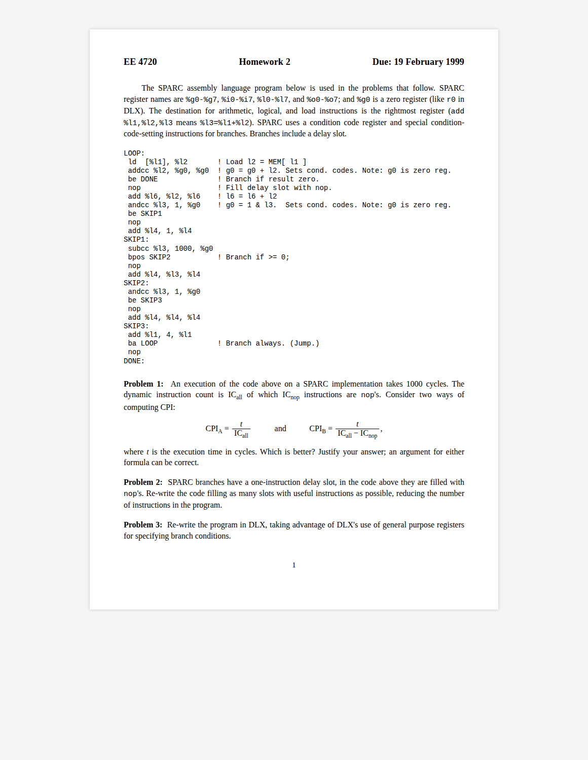EE 4720 Homework 2 Due: 19 February 1999
The SPARC assembly language program below is used in the problems that follow. SPARC register names are %g0-%g7, %i0-%i7, %l0-%l7, and %o0-%o7; and %g0 is a zero register (like r0 in DLX). The destination for arithmetic, logical, and load instructions is the rightmost register (add %l1,%l2,%l3 means %l3=%l1+%l2). SPARC uses a condition code register and special condition-code-setting instructions for branches. Branches include a delay slot.
LOOP:
 ld  [%l1], %l2       ! Load l2 = MEM[ l1 ]
 addcc %l2, %g0, %g0  ! g0 = g0 + l2. Sets cond. codes. Note: g0 is zero reg.
 be DONE              ! Branch if result zero.
 nop                  ! Fill delay slot with nop.
 add %l6, %l2, %l6    ! l6 = l6 + l2
 andcc %l3, 1, %g0    ! g0 = 1 & l3.  Sets cond. codes. Note: g0 is zero reg.
 be SKIP1
 nop
 add %l4, 1, %l4
SKIP1:
 subcc %l3, 1000, %g0
 bpos SKIP2           ! Branch if >= 0;
 nop
 add %l4, %l3, %l4
SKIP2:
 andcc %l3, 1, %g0
 be SKIP3
 nop
 add %l4, %l4, %l4
SKIP3:
 add %l1, 4, %l1
 ba LOOP              ! Branch always. (Jump.)
 nop
DONE:
Problem 1: An execution of the code above on a SPARC implementation takes 1000 cycles. The dynamic instruction count is ICall of which ICnop instructions are nop's. Consider two ways of computing CPI:
CPIA = tICall and CPIB = tICall − ICnop,
where t is the execution time in cycles. Which is better? Justify your answer; an argument for either formula can be correct.
Problem 2: SPARC branches have a one-instruction delay slot, in the code above they are filled with nop's. Re-write the code filling as many slots with useful instructions as possible, reducing the number of instructions in the program.
Problem 3: Re-write the program in DLX, taking advantage of DLX's use of general purpose registers for specifying branch conditions.
1